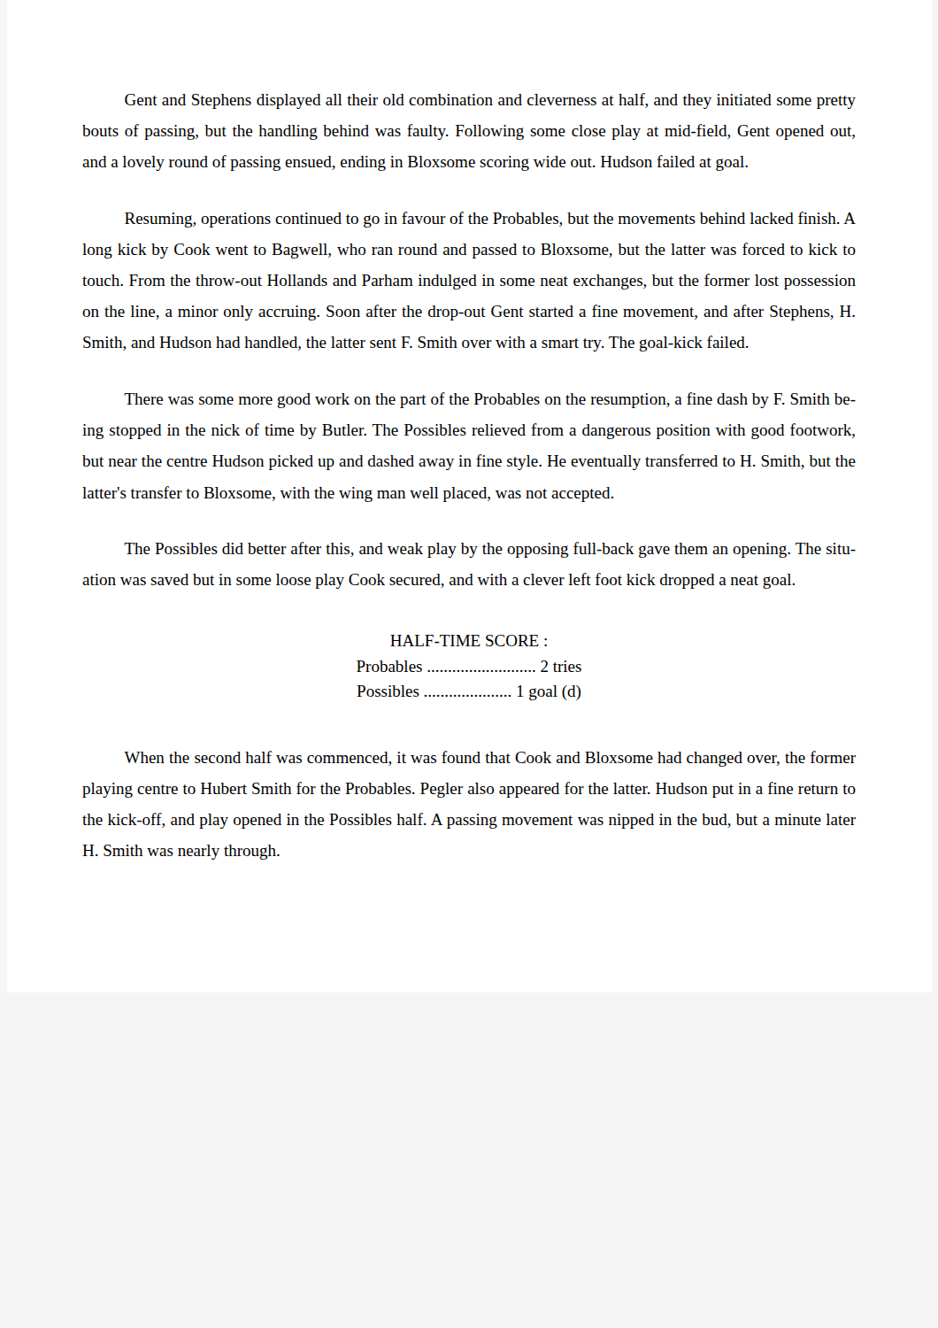Gent and Stephens displayed all their old combination and cleverness at half, and they initiated some pretty bouts of passing, but the handling behind was faulty. Following some close play at mid-field, Gent opened out, and a lovely round of passing ensued, ending in Bloxsome scoring wide out. Hudson failed at goal.
Resuming, operations continued to go in favour of the Probables, but the movements behind lacked finish. A long kick by Cook went to Bagwell, who ran round and passed to Bloxsome, but the latter was forced to kick to touch. From the throw-out Hollands and Parham indulged in some neat exchanges, but the former lost possession on the line, a minor only accruing. Soon after the drop-out Gent started a fine movement, and after Stephens, H. Smith, and Hudson had handled, the latter sent F. Smith over with a smart try. The goal-kick failed.
There was some more good work on the part of the Probables on the resumption, a fine dash by F. Smith being stopped in the nick of time by Butler. The Possibles relieved from a dangerous position with good footwork, but near the centre Hudson picked up and dashed away in fine style. He eventually transferred to H. Smith, but the latter's transfer to Bloxsome, with the wing man well placed, was not accepted.
The Possibles did better after this, and weak play by the opposing full-back gave them an opening. The situation was saved but in some loose play Cook secured, and with a clever left foot kick dropped a neat goal.
HALF-TIME SCORE : Probables .......................... 2 tries Possibles ..................... 1 goal (d)
When the second half was commenced, it was found that Cook and Bloxsome had changed over, the former playing centre to Hubert Smith for the Probables. Pegler also appeared for the latter. Hudson put in a fine return to the kick-off, and play opened in the Possibles half. A passing movement was nipped in the bud, but a minute later H. Smith was nearly through.